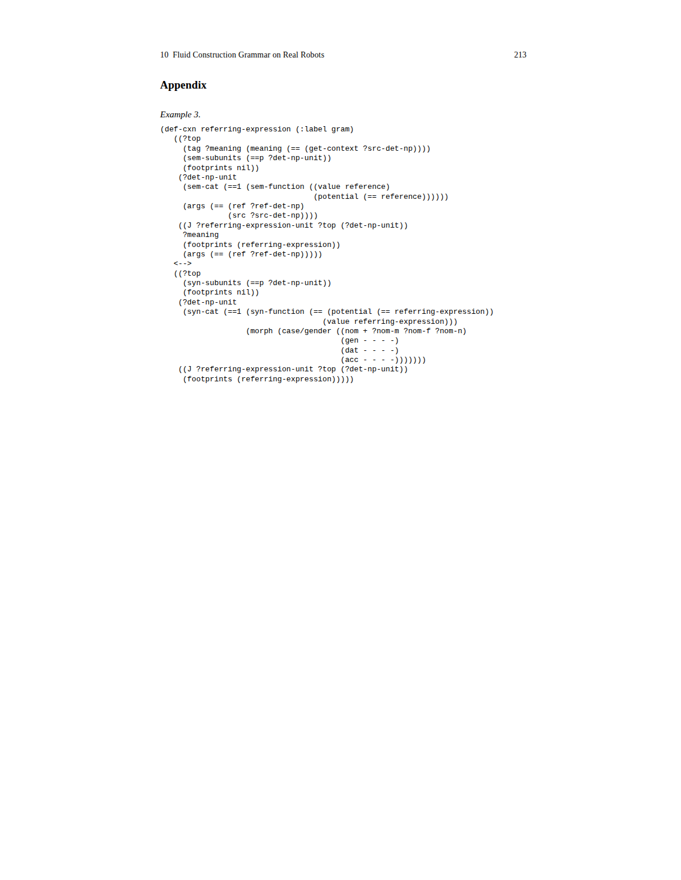10 Fluid Construction Grammar on Real Robots 213
Appendix
Example 3.
(def-cxn referring-expression (:label gram)
   ((?top
     (tag ?meaning (meaning (== (get-context ?src-det-np))))
     (sem-subunits (==p ?det-np-unit))
     (footprints nil))
    (?det-np-unit
     (sem-cat (==1 (sem-function ((value reference)
                                  (potential (== reference))))))
     (args (== (ref ?ref-det-np)
               (src ?src-det-np))))
    ((J ?referring-expression-unit ?top (?det-np-unit))
     ?meaning
     (footprints (referring-expression))
     (args (== (ref ?ref-det-np)))))
   <-->
   ((?top
     (syn-subunits (==p ?det-np-unit))
     (footprints nil))
    (?det-np-unit
     (syn-cat (==1 (syn-function (== (potential (== referring-expression))
                                    (value referring-expression)))
                   (morph (case/gender ((nom + ?nom-m ?nom-f ?nom-n)
                                        (gen - - - -)
                                        (dat - - - -)
                                        (acc - - - -)))))))
    ((J ?referring-expression-unit ?top (?det-np-unit))
     (footprints (referring-expression)))))